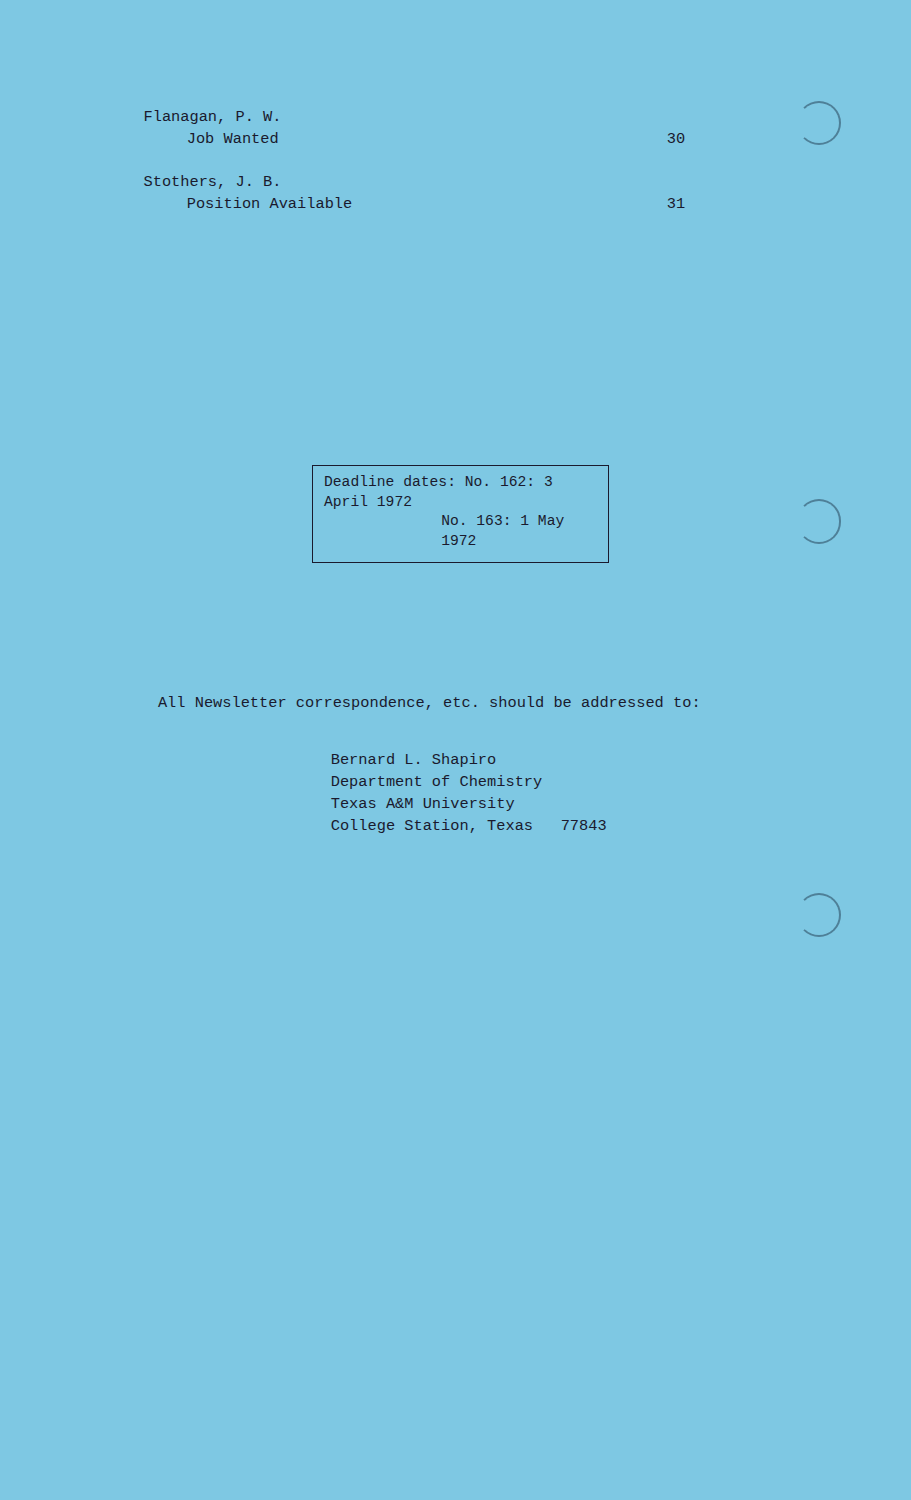Flanagan, P. W.
Job Wanted30
Stothers, J. B.
Position Available31
Deadline dates: No. 162: 3 April 1972
No. 163: 1 May 1972
All Newsletter correspondence, etc. should be addressed to:
Bernard L. Shapiro
Department of Chemistry
Texas A&M University
College Station, Texas 77843